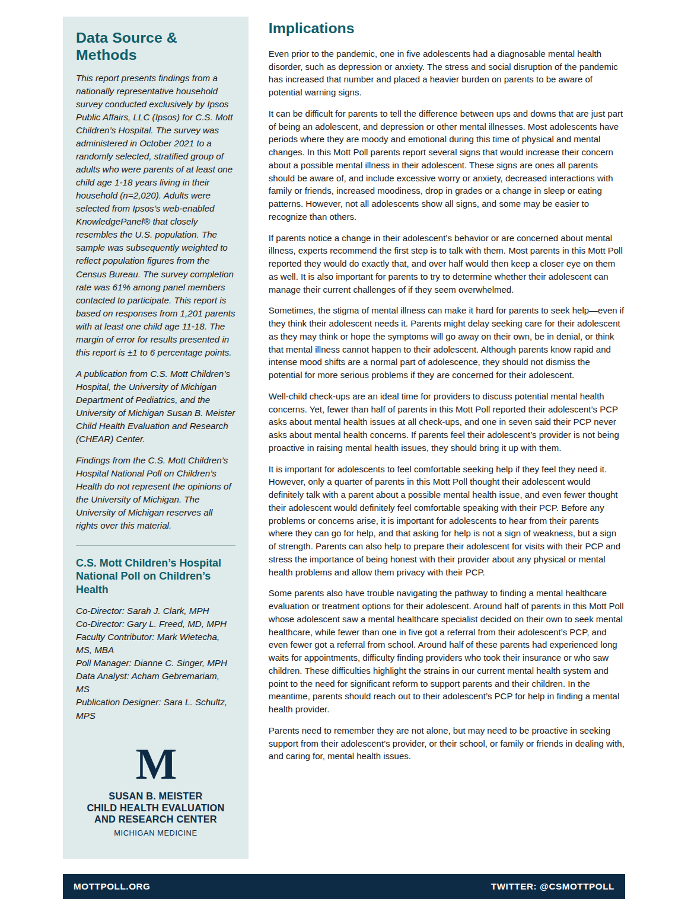Data Source & Methods
This report presents findings from a nationally representative household survey conducted exclusively by Ipsos Public Affairs, LLC (Ipsos) for C.S. Mott Children’s Hospital. The survey was administered in October 2021 to a randomly selected, stratified group of adults who were parents of at least one child age 1-18 years living in their household (n=2,020). Adults were selected from Ipsos’s web-enabled KnowledgePanel® that closely resembles the U.S. population. The sample was subsequently weighted to reflect population figures from the Census Bureau. The survey completion rate was 61% among panel members contacted to participate. This report is based on responses from 1,201 parents with at least one child age 11-18. The margin of error for results presented in this report is ±1 to 6 percentage points.
A publication from C.S. Mott Children’s Hospital, the University of Michigan Department of Pediatrics, and the University of Michigan Susan B. Meister Child Health Evaluation and Research (CHEAR) Center.
Findings from the C.S. Mott Children’s Hospital National Poll on Children’s Health do not represent the opinions of the University of Michigan. The University of Michigan reserves all rights over this material.
C.S. Mott Children’s Hospital
National Poll on Children’s Health
Co-Director: Sarah J. Clark, MPH Co-Director: Gary L. Freed, MD, MPH Faculty Contributor: Mark Wietecha, MS, MBA Poll Manager: Dianne C. Singer, MPH Data Analyst: Acham Gebremariam, MS Publication Designer: Sara L. Schultz, MPS
M
Susan B. Meister
Child Health Evaluation
and Research Center
Michigan Medicine
Implications
Even prior to the pandemic, one in five adolescents had a diagnosable mental health disorder, such as depression or anxiety. The stress and social disruption of the pandemic has increased that number and placed a heavier burden on parents to be aware of potential warning signs.
It can be difficult for parents to tell the difference between ups and downs that are just part of being an adolescent, and depression or other mental illnesses. Most adolescents have periods where they are moody and emotional during this time of physical and mental changes. In this Mott Poll parents report several signs that would increase their concern about a possible mental illness in their adolescent. These signs are ones all parents should be aware of, and include excessive worry or anxiety, decreased interactions with family or friends, increased moodiness, drop in grades or a change in sleep or eating patterns. However, not all adolescents show all signs, and some may be easier to recognize than others.
If parents notice a change in their adolescent’s behavior or are concerned about mental illness, experts recommend the first step is to talk with them. Most parents in this Mott Poll reported they would do exactly that, and over half would then keep a closer eye on them as well. It is also important for parents to try to determine whether their adolescent can manage their current challenges of if they seem overwhelmed.
Sometimes, the stigma of mental illness can make it hard for parents to seek help—even if they think their adolescent needs it. Parents might delay seeking care for their adolescent as they may think or hope the symptoms will go away on their own, be in denial, or think that mental illness cannot happen to their adolescent. Although parents know rapid and intense mood shifts are a normal part of adolescence, they should not dismiss the potential for more serious problems if they are concerned for their adolescent.
Well-child check-ups are an ideal time for providers to discuss potential mental health concerns. Yet, fewer than half of parents in this Mott Poll reported their adolescent’s PCP asks about mental health issues at all check-ups, and one in seven said their PCP never asks about mental health concerns. If parents feel their adolescent’s provider is not being proactive in raising mental health issues, they should bring it up with them.
It is important for adolescents to feel comfortable seeking help if they feel they need it. However, only a quarter of parents in this Mott Poll thought their adolescent would definitely talk with a parent about a possible mental health issue, and even fewer thought their adolescent would definitely feel comfortable speaking with their PCP. Before any problems or concerns arise, it is important for adolescents to hear from their parents where they can go for help, and that asking for help is not a sign of weakness, but a sign of strength. Parents can also help to prepare their adolescent for visits with their PCP and stress the importance of being honest with their provider about any physical or mental health problems and allow them privacy with their PCP.
Some parents also have trouble navigating the pathway to finding a mental healthcare evaluation or treatment options for their adolescent. Around half of parents in this Mott Poll whose adolescent saw a mental healthcare specialist decided on their own to seek mental healthcare, while fewer than one in five got a referral from their adolescent’s PCP, and even fewer got a referral from school. Around half of these parents had experienced long waits for appointments, difficulty finding providers who took their insurance or who saw children. These difficulties highlight the strains in our current mental health system and point to the need for significant reform to support parents and their children. In the meantime, parents should reach out to their adolescent’s PCP for help in finding a mental health provider.
Parents need to remember they are not alone, but may need to be proactive in seeking support from their adolescent’s provider, or their school, or family or friends in dealing with, and caring for, mental health issues.
MOTTPOLL.ORG TWITTER: @CSMOTTPOLL